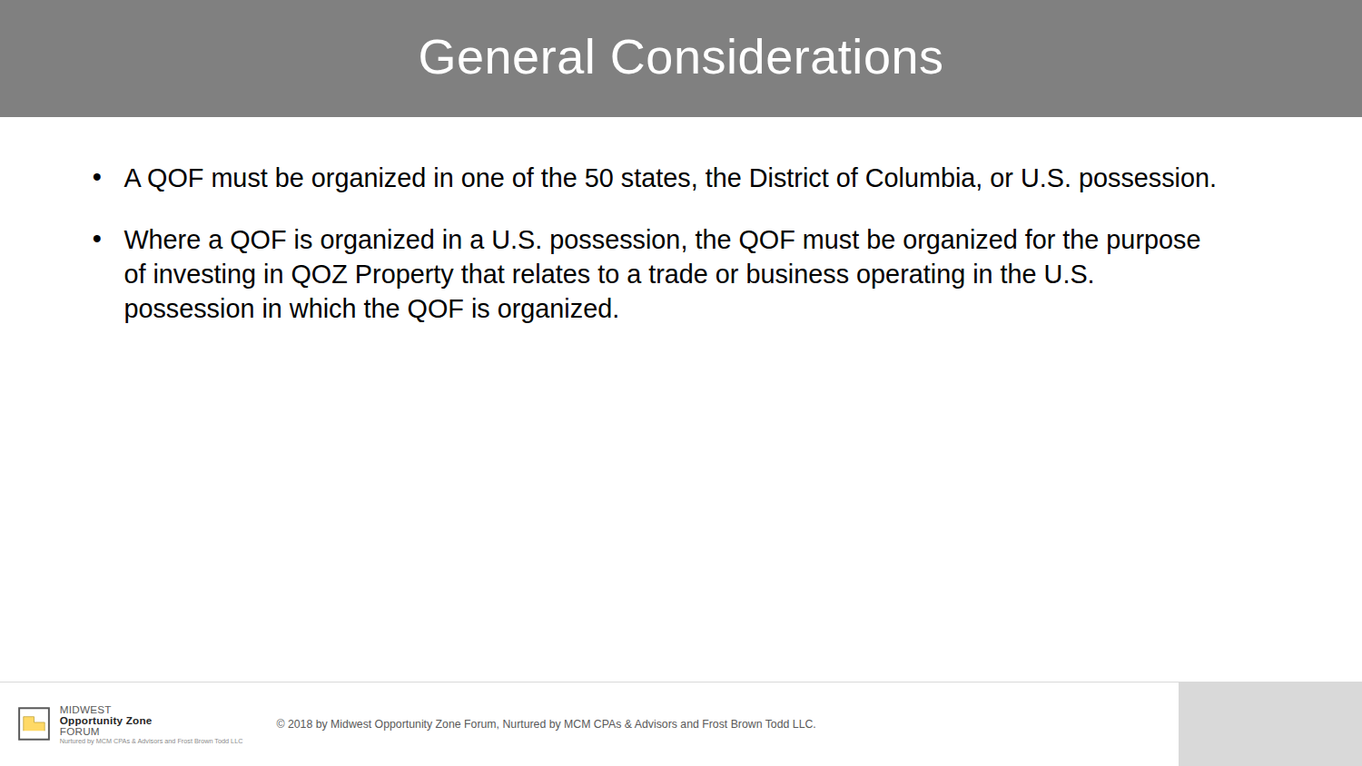General Considerations
A QOF must be organized in one of the 50 states, the District of Columbia, or U.S. possession.
Where a QOF is organized in a U.S. possession, the QOF must be organized for the purpose of investing in QOZ Property that relates to a trade or business operating in the U.S. possession in which the QOF is organized.
MIDWEST Opportunity Zone FORUM Nurtured by MCM CPAs & Advisors and Frost Brown Todd LLC
© 2018 by Midwest Opportunity Zone Forum, Nurtured by MCM CPAs & Advisors and Frost Brown Todd LLC.